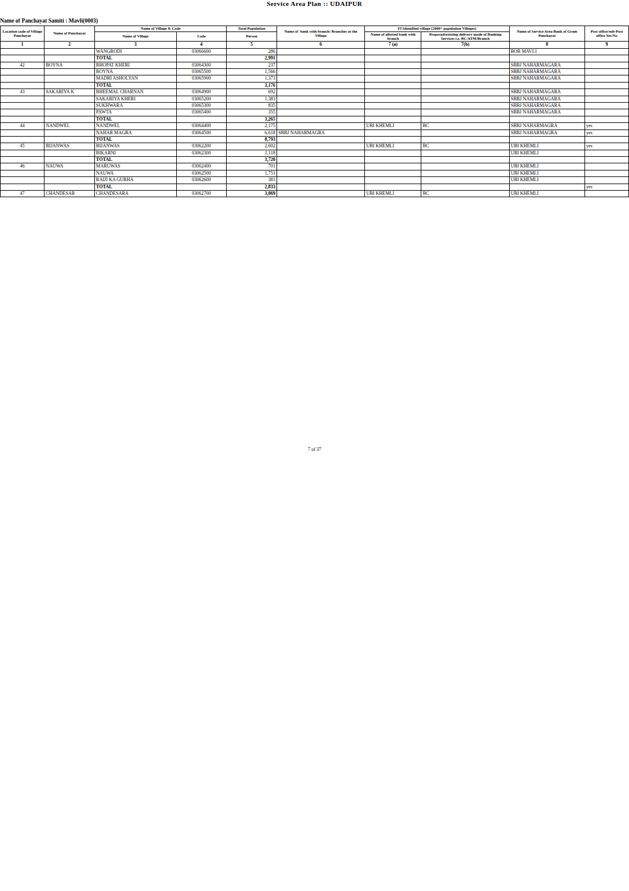Service Area Plan :: UDAIPUR
Name of Panchayat Samiti : Mavli(0003)
| Location code of Village Panchayat | Name of Panchayat | Name of Village & Code | Total Population | Name of bank with branch/ Branches at the Village | FI Identified village (2000+ population Villages) | Name of Service Area Bank of Gram Panchayat | Post office/sub-Post office Yes/No |
| --- | --- | --- | --- | --- | --- | --- | --- |
| Name of Village | Code | Person | Name of allotted bank with branch | Proposed/existing delivery mode of Banking Services i.e. BC/ATM/Branch |
| 1 | 2 | 3 | 4 | 5 | 6 | 7 (a) | 7(b) | 8 | 9 |
| | | WANGRODI | 03066600 | 286 | | | | BOB MAVLI | |
| | | TOTAL | | 2,991 | | | | | |
| 42 | BOYNA | BHOPAT KHERI | 03064300 | 237 | | | | SBBJ NAHARMAGARA | |
| | | BOYNA | 03065500 | 1,566 | | | | SBBJ NAHARMAGARA | |
| | | MADRI ASHOLYAN | 03065900 | 1,373 | | | | SBBJ NAHARMAGARA | |
| | | TOTAL | | 3,176 | | | | | |
| 43 | SAKARIYA K | BHEEMAL CHARNAN | 03064900 | 692 | | | | SBBJ NAHARMAGARA | |
| | | SAKARIYA KHERI | 03065200 | 1,383 | | | | SBBJ NAHARMAGARA | |
| | | SUKHWARA | 03065300 | 835 | | | | SBBJ NAHARMAGARA | |
| | | PAWTA | 03065400 | 355 | | | | SBBJ NAHARMAGARA | |
| | | TOTAL | | 3,265 | | | | | |
| 44 | NANDWEL | NANDWEL | 03064400 | 2,175 | | UBI KHEMLI | BC | SBBJ NAHARMAGRA | yes |
| | | NAHAR MAGRA | 03064500 | 6,618 | SBBJ NAHARMAGRA | | | SBBJ NAHARMAGRA | yes |
| | | TOTAL | | 8,793 | | | | | |
| 45 | BIJANWAS | BIJANWAS | 03062200 | 2,602 | | UBI KHEMLI | BC | UBI KHEMLI | yes |
| | | BIKARNI | 03062300 | 1,118 | | | | UBI KHEMLI | |
| | | TOTAL | | 3,720 | | | | | |
| 46 | NAUWA | MARUWAS | 03062400 | 701 | | | | UBI KHEMLI | |
| | | NAUWA | 03062500 | 1,751 | | | | UBI KHEMLI | |
| | | RAIJI KA GURHA | 03062600 | 381 | | | | UBI KHEMLI | |
| | | TOTAL | | 2,833 | | | | | yes |
| 47 | CHANDESAR | CHANDESARA | 03062700 | 3,069 | | UBI KHEMLI | BC | UBI KHEMLI | |
7 of 37